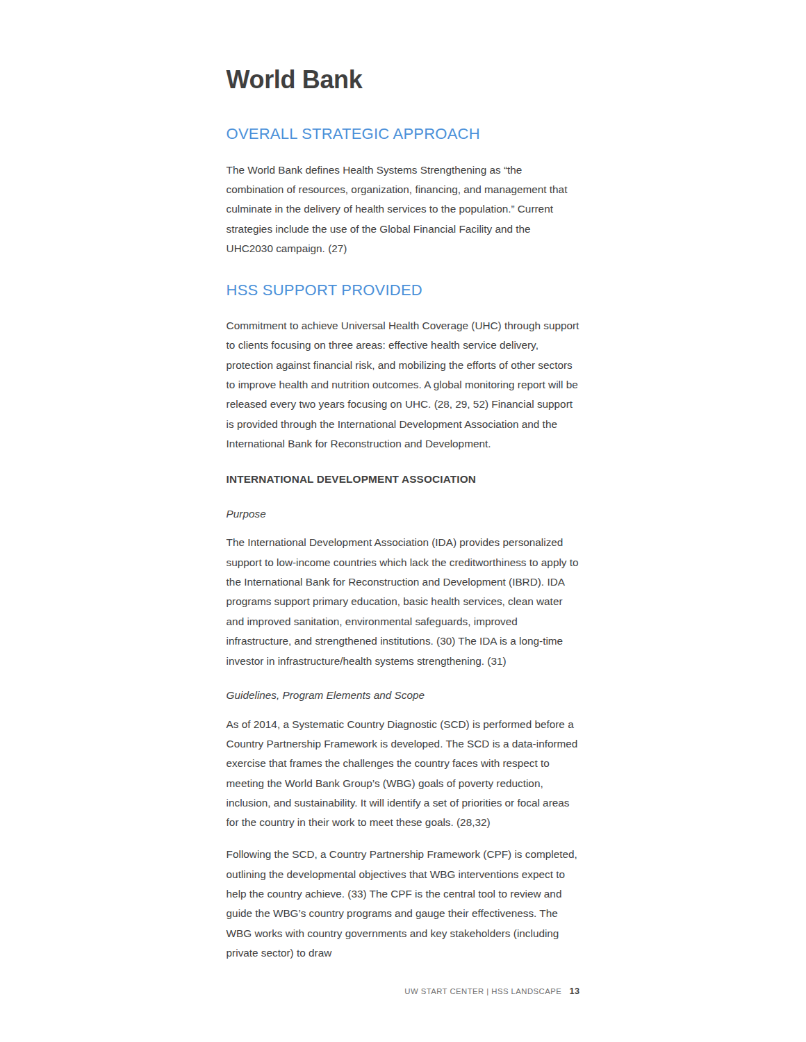World Bank
OVERALL STRATEGIC APPROACH
The World Bank defines Health Systems Strengthening as “the combination of resources, organization, financing, and management that culminate in the delivery of health services to the population.” Current strategies include the use of the Global Financial Facility and the UHC2030 campaign. (27)
HSS SUPPORT PROVIDED
Commitment to achieve Universal Health Coverage (UHC) through support to clients focusing on three areas: effective health service delivery, protection against financial risk, and mobilizing the efforts of other sectors to improve health and nutrition outcomes. A global monitoring report will be released every two years focusing on UHC. (28, 29, 52) Financial support is provided through the International Development Association and the International Bank for Reconstruction and Development.
INTERNATIONAL DEVELOPMENT ASSOCIATION
Purpose
The International Development Association (IDA) provides personalized support to low-income countries which lack the creditworthiness to apply to the International Bank for Reconstruction and Development (IBRD). IDA programs support primary education, basic health services, clean water and improved sanitation, environmental safeguards, improved infrastructure, and strengthened institutions. (30) The IDA is a long-time investor in infrastructure/health systems strengthening. (31)
Guidelines, Program Elements and Scope
As of 2014, a Systematic Country Diagnostic (SCD) is performed before a Country Partnership Framework is developed. The SCD is a data-informed exercise that frames the challenges the country faces with respect to meeting the World Bank Group’s (WBG) goals of poverty reduction, inclusion, and sustainability. It will identify a set of priorities or focal areas for the country in their work to meet these goals. (28,32)
Following the SCD, a Country Partnership Framework (CPF) is completed, outlining the developmental objectives that WBG interventions expect to help the country achieve. (33) The CPF is the central tool to review and guide the WBG’s country programs and gauge their effectiveness. The WBG works with country governments and key stakeholders (including private sector) to draw
UW START CENTER | HSS LANDSCAPE 13